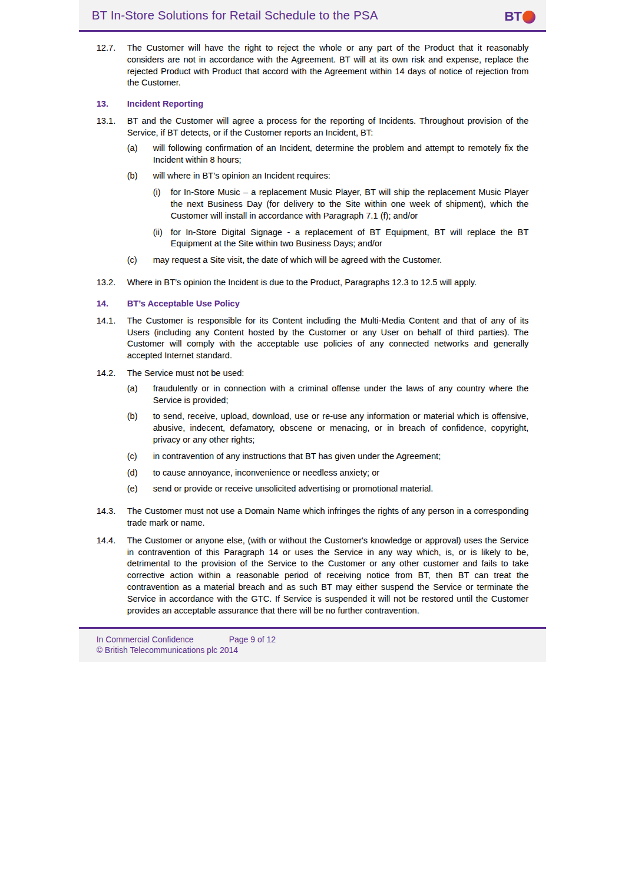BT In-Store Solutions for Retail Schedule to the PSA
BT
12.7.
The Customer will have the right to reject the whole or any part of the Product that it reasonably considers are not in accordance with the Agreement. BT will at its own risk and expense, replace the rejected Product with Product that accord with the Agreement within 14 days of notice of rejection from the Customer.
13.
Incident Reporting
13.1.
BT and the Customer will agree a process for the reporting of Incidents. Throughout provision of the Service, if BT detects, or if the Customer reports an Incident, BT:
(a) will following confirmation of an Incident, determine the problem and attempt to remotely fix the Incident within 8 hours;
(b) will where in BT’s opinion an Incident requires:
(i) for In-Store Music – a replacement Music Player, BT will ship the replacement Music Player the next Business Day (for delivery to the Site within one week of shipment), which the Customer will install in accordance with Paragraph 7.1 (f); and/or
(ii) for In-Store Digital Signage - a replacement of BT Equipment, BT will replace the BT Equipment at the Site within two Business Days; and/or
(c) may request a Site visit, the date of which will be agreed with the Customer.
13.2.
Where in BT’s opinion the Incident is due to the Product, Paragraphs 12.3 to 12.5 will apply.
14.
BT’s Acceptable Use Policy
14.1.
The Customer is responsible for its Content including the Multi-Media Content and that of any of its Users (including any Content hosted by the Customer or any User on behalf of third parties). The Customer will comply with the acceptable use policies of any connected networks and generally accepted Internet standard.
14.2.
The Service must not be used:
(a) fraudulently or in connection with a criminal offense under the laws of any country where the Service is provided;
(b) to send, receive, upload, download, use or re-use any information or material which is offensive, abusive, indecent, defamatory, obscene or menacing, or in breach of confidence, copyright, privacy or any other rights;
(c) in contravention of any instructions that BT has given under the Agreement;
(d) to cause annoyance, inconvenience or needless anxiety; or
(e) send or provide or receive unsolicited advertising or promotional material.
14.3.
The Customer must not use a Domain Name which infringes the rights of any person in a corresponding trade mark or name.
14.4.
The Customer or anyone else, (with or without the Customer's knowledge or approval) uses the Service in contravention of this Paragraph 14 or uses the Service in any way which, is, or is likely to be, detrimental to the provision of the Service to the Customer or any other customer and fails to take corrective action within a reasonable period of receiving notice from BT, then BT can treat the contravention as a material breach and as such BT may either suspend the Service or terminate the Service in accordance with the GTC. If Service is suspended it will not be restored until the Customer provides an acceptable assurance that there will be no further contravention.
BT In-Store Solutions for Retail_Schedule to the PSA_issue2_27 May 2015
In Commercial Confidence Page 9 of 12
© British Telecommunications plc 2014